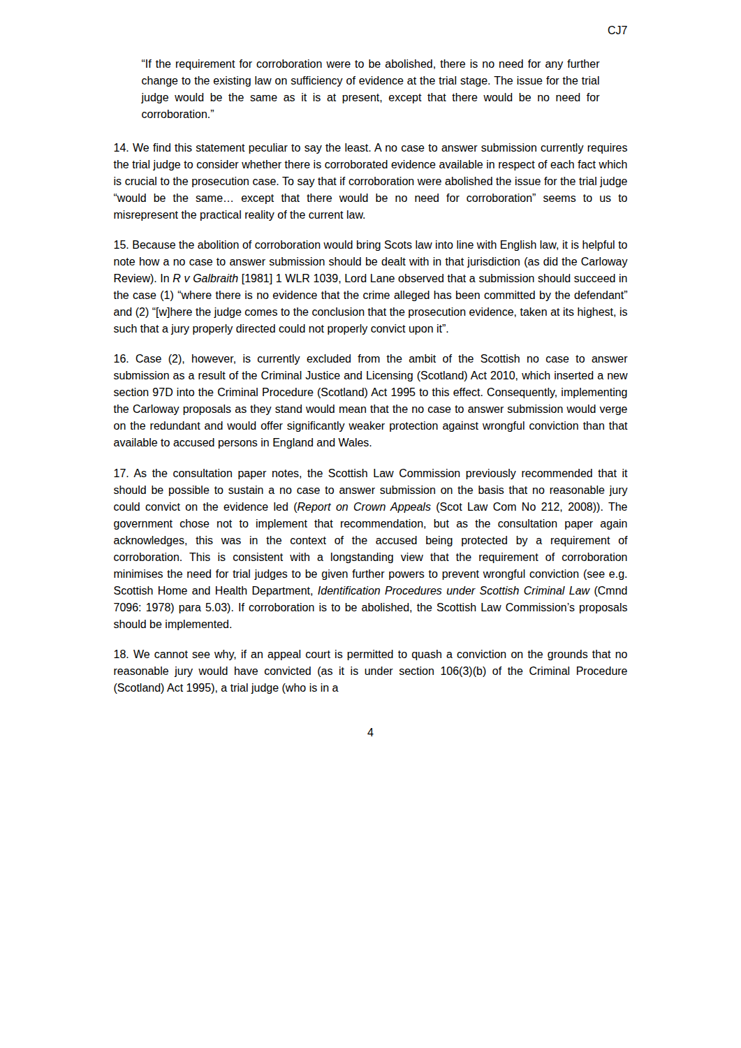CJ7
“If the requirement for corroboration were to be abolished, there is no need for any further change to the existing law on sufficiency of evidence at the trial stage. The issue for the trial judge would be the same as it is at present, except that there would be no need for corroboration.”
14. We find this statement peculiar to say the least. A no case to answer submission currently requires the trial judge to consider whether there is corroborated evidence available in respect of each fact which is crucial to the prosecution case. To say that if corroboration were abolished the issue for the trial judge “would be the same… except that there would be no need for corroboration” seems to us to misrepresent the practical reality of the current law.
15. Because the abolition of corroboration would bring Scots law into line with English law, it is helpful to note how a no case to answer submission should be dealt with in that jurisdiction (as did the Carloway Review). In R v Galbraith [1981] 1 WLR 1039, Lord Lane observed that a submission should succeed in the case (1) “where there is no evidence that the crime alleged has been committed by the defendant” and (2) “[w]here the judge comes to the conclusion that the prosecution evidence, taken at its highest, is such that a jury properly directed could not properly convict upon it”.
16. Case (2), however, is currently excluded from the ambit of the Scottish no case to answer submission as a result of the Criminal Justice and Licensing (Scotland) Act 2010, which inserted a new section 97D into the Criminal Procedure (Scotland) Act 1995 to this effect. Consequently, implementing the Carloway proposals as they stand would mean that the no case to answer submission would verge on the redundant and would offer significantly weaker protection against wrongful conviction than that available to accused persons in England and Wales.
17. As the consultation paper notes, the Scottish Law Commission previously recommended that it should be possible to sustain a no case to answer submission on the basis that no reasonable jury could convict on the evidence led (Report on Crown Appeals (Scot Law Com No 212, 2008)). The government chose not to implement that recommendation, but as the consultation paper again acknowledges, this was in the context of the accused being protected by a requirement of corroboration. This is consistent with a longstanding view that the requirement of corroboration minimises the need for trial judges to be given further powers to prevent wrongful conviction (see e.g. Scottish Home and Health Department, Identification Procedures under Scottish Criminal Law (Cmnd 7096: 1978) para 5.03). If corroboration is to be abolished, the Scottish Law Commission’s proposals should be implemented.
18. We cannot see why, if an appeal court is permitted to quash a conviction on the grounds that no reasonable jury would have convicted (as it is under section 106(3)(b) of the Criminal Procedure (Scotland) Act 1995), a trial judge (who is in a
4